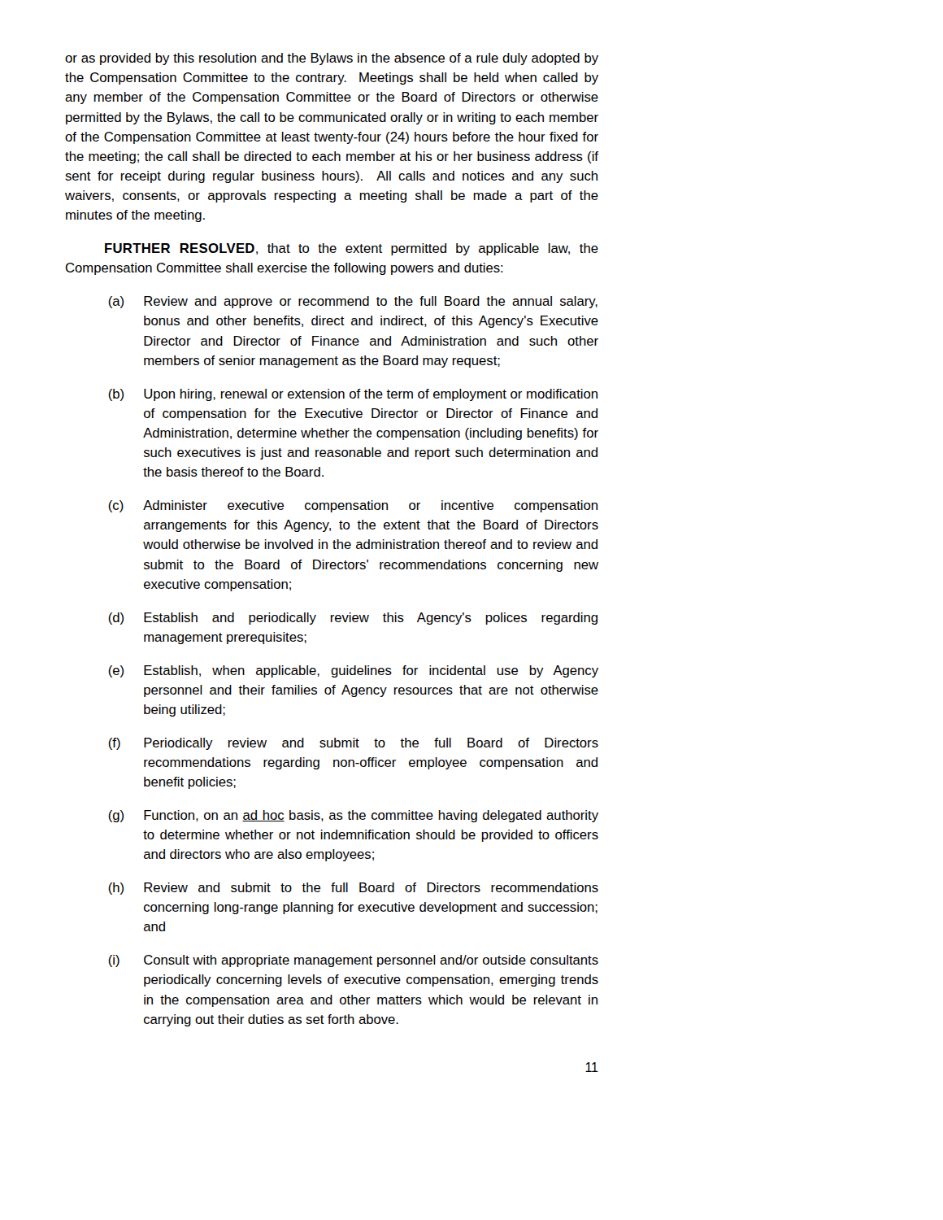or as provided by this resolution and the Bylaws in the absence of a rule duly adopted by the Compensation Committee to the contrary. Meetings shall be held when called by any member of the Compensation Committee or the Board of Directors or otherwise permitted by the Bylaws, the call to be communicated orally or in writing to each member of the Compensation Committee at least twenty-four (24) hours before the hour fixed for the meeting; the call shall be directed to each member at his or her business address (if sent for receipt during regular business hours). All calls and notices and any such waivers, consents, or approvals respecting a meeting shall be made a part of the minutes of the meeting.
FURTHER RESOLVED, that to the extent permitted by applicable law, the Compensation Committee shall exercise the following powers and duties:
(a) Review and approve or recommend to the full Board the annual salary, bonus and other benefits, direct and indirect, of this Agency's Executive Director and Director of Finance and Administration and such other members of senior management as the Board may request;
(b) Upon hiring, renewal or extension of the term of employment or modification of compensation for the Executive Director or Director of Finance and Administration, determine whether the compensation (including benefits) for such executives is just and reasonable and report such determination and the basis thereof to the Board.
(c) Administer executive compensation or incentive compensation arrangements for this Agency, to the extent that the Board of Directors would otherwise be involved in the administration thereof and to review and submit to the Board of Directors' recommendations concerning new executive compensation;
(d) Establish and periodically review this Agency's polices regarding management prerequisites;
(e) Establish, when applicable, guidelines for incidental use by Agency personnel and their families of Agency resources that are not otherwise being utilized;
(f) Periodically review and submit to the full Board of Directors recommendations regarding non-officer employee compensation and benefit policies;
(g) Function, on an ad hoc basis, as the committee having delegated authority to determine whether or not indemnification should be provided to officers and directors who are also employees;
(h) Review and submit to the full Board of Directors recommendations concerning long-range planning for executive development and succession; and
(i) Consult with appropriate management personnel and/or outside consultants periodically concerning levels of executive compensation, emerging trends in the compensation area and other matters which would be relevant in carrying out their duties as set forth above.
11